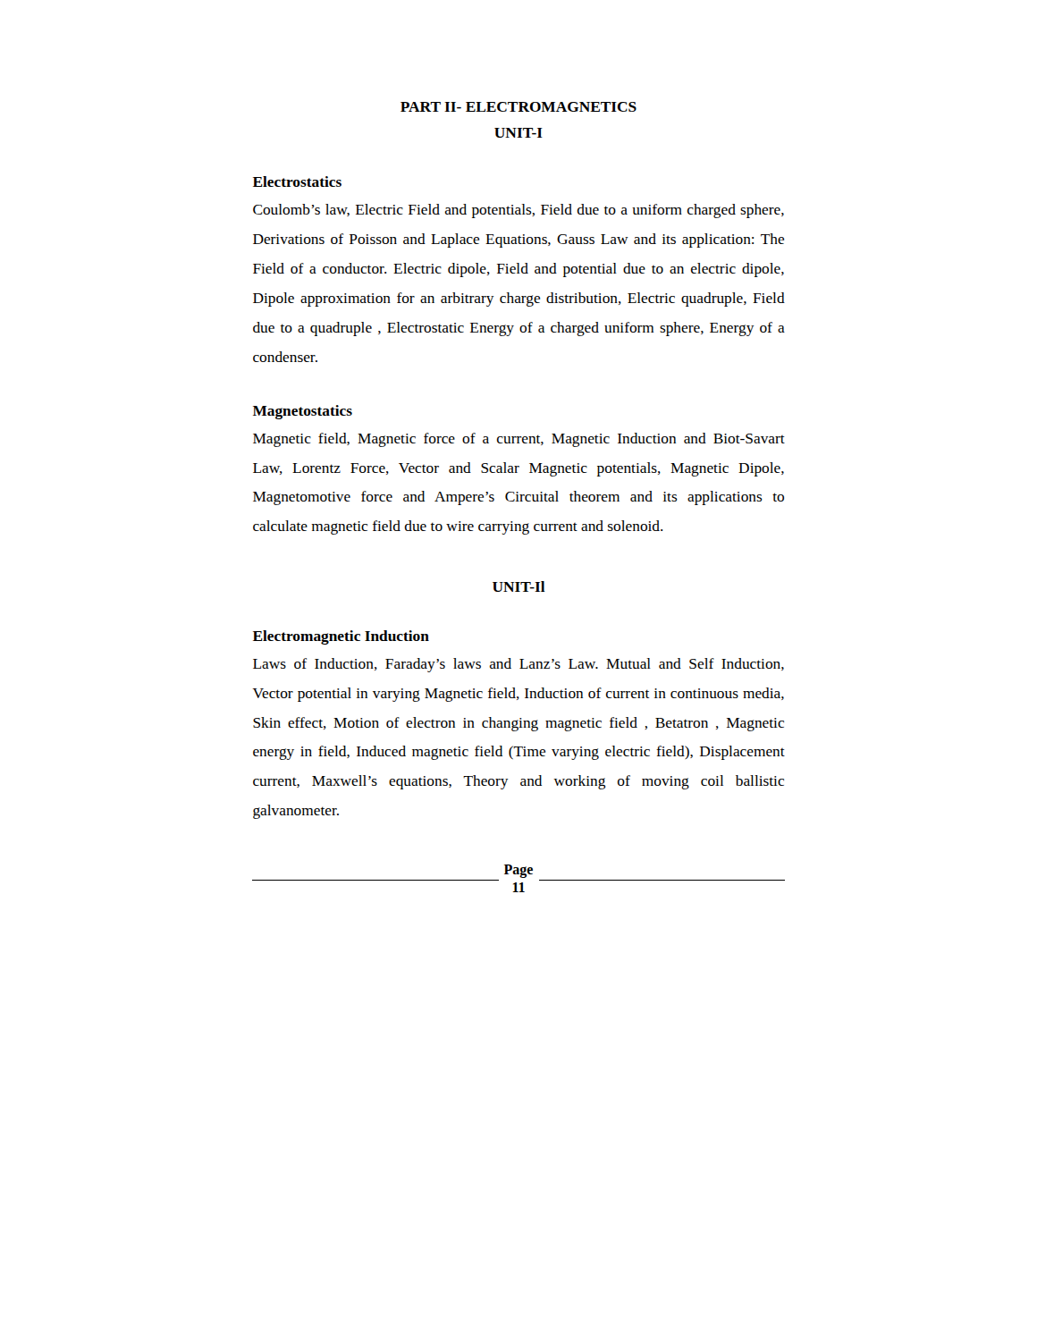PART II- ELECTROMAGNETICS
UNIT-I
Electrostatics
Coulomb’s law, Electric Field and potentials, Field due to a uniform charged sphere, Derivations of Poisson and Laplace Equations, Gauss Law and its application: The Field of a conductor. Electric dipole, Field and potential due to an electric dipole, Dipole approximation for an arbitrary charge distribution, Electric quadruple, Field due to a quadruple , Electrostatic Energy of a charged uniform sphere, Energy of a condenser.
Magnetostatics
Magnetic field, Magnetic force of a current, Magnetic Induction and Biot-Savart Law, Lorentz Force, Vector and Scalar Magnetic potentials, Magnetic Dipole, Magnetomotive force and Ampere’s Circuital theorem and its applications to calculate magnetic field due to wire carrying current and solenoid.
UNIT-Il
Electromagnetic Induction
Laws of Induction, Faraday’s laws and Lanz’s Law. Mutual and Self Induction, Vector potential in varying Magnetic field, Induction of current in continuous media, Skin effect, Motion of electron in changing magnetic field , Betatron , Magnetic energy in field, Induced magnetic field (Time varying electric field), Displacement current, Maxwell’s equations, Theory and working of moving coil ballistic galvanometer.
Page
11